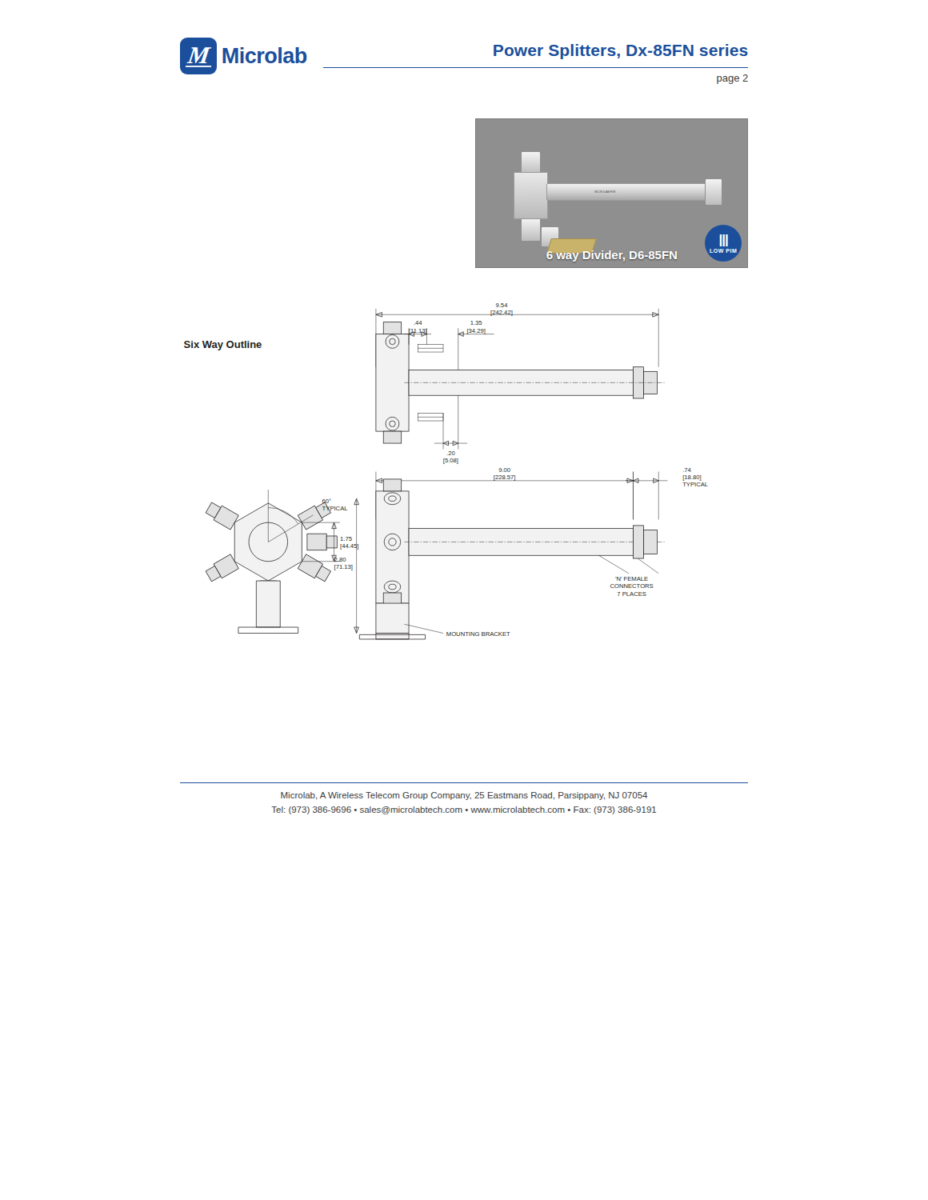Microlab
Power Splitters, Dx-85FN series
page 2
6 way Divider, D6-85FN
|||LOW PIM
Six Way Outline
9.54 [242.42] .44 [11.13] 1.35 [34.29] .20 [5.08] 9.00 [228.57] .74 [18.80] TYPICAL 2.80 [71.13] MOUNTING BRACKET 'N' FEMALE CONNECTORS 7 PLACES 60° TYPICAL 1.75 [44.45]
Microlab, A Wireless Telecom Group Company, 25 Eastmans Road, Parsippany, NJ 07054
Tel: (973) 386-9696 • sales@microlabtech.com • www.microlabtech.com • Fax: (973) 386-9191